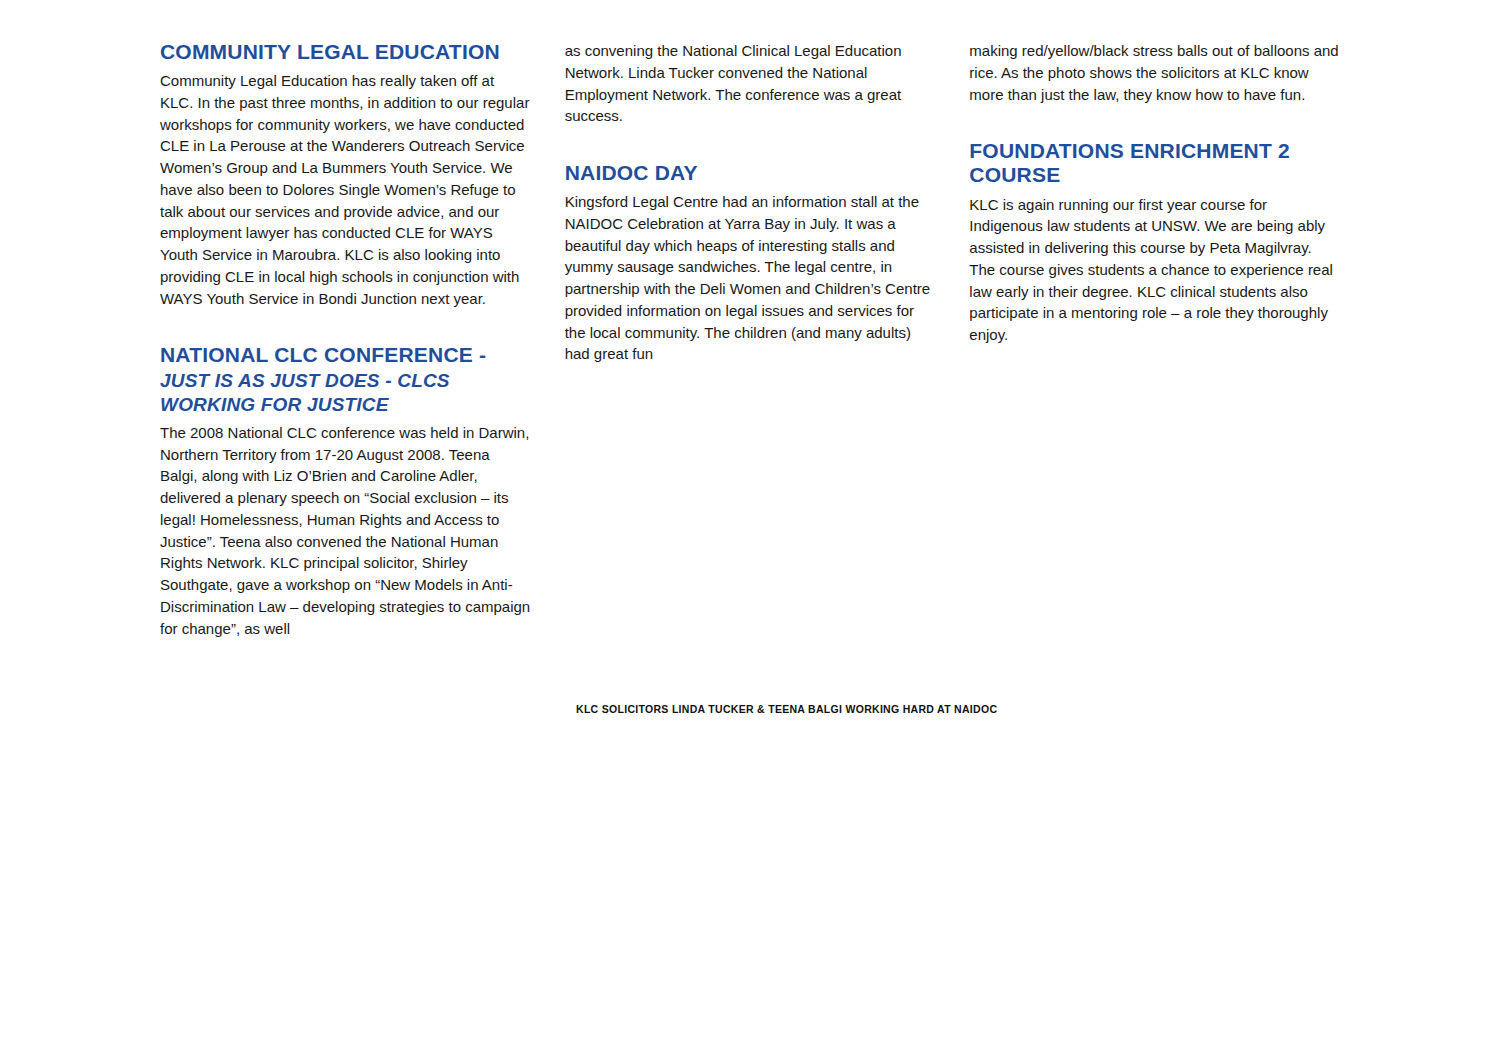Community Legal Education
Community Legal Education has really taken off at KLC. In the past three months, in addition to our regular workshops for community workers, we have conducted CLE in La Perouse at the Wanderers Outreach Service Women’s Group and La Bummers Youth Service. We have also been to Dolores Single Women’s Refuge to talk about our services and provide advice, and our employment lawyer has conducted CLE for WAYS Youth Service in Maroubra. KLC is also looking into providing CLE in local high schools in conjunction with WAYS Youth Service in Bondi Junction next year.
National CLC Conference - Just is as Just Does - CLCs Working for Justice
The 2008 National CLC conference was held in Darwin, Northern Territory from 17-20 August 2008. Teena Balgi, along with Liz O’Brien and Caroline Adler, delivered a plenary speech on “Social exclusion – its legal! Homelessness, Human Rights and Access to Justice”. Teena also convened the National Human Rights Network. KLC principal solicitor, Shirley Southgate, gave a workshop on “New Models in Anti-Discrimination Law – developing strategies to campaign for change”, as well
as convening the National Clinical Legal Education Network. Linda Tucker convened the National Employment Network. The conference was a great success.
NAIDOC Day
Kingsford Legal Centre had an information stall at the NAIDOC Celebration at Yarra Bay in July. It was a beautiful day which heaps of interesting stalls and yummy sausage sandwiches. The legal centre, in partnership with the Deli Women and Children’s Centre provided information on legal issues and services for the local community. The children (and many adults) had great fun
making red/yellow/black stress balls out of balloons and rice. As the photo shows the solicitors at KLC know more than just the law, they know how to have fun.
Foundations Enrichment 2 Course
KLC is again running our first year course for Indigenous law students at UNSW. We are being ably assisted in delivering this course by Peta Magilvray. The course gives students a chance to experience real law early in their degree. KLC clinical students also participate in a mentoring role – a role they thoroughly enjoy.
KLC Solicitors Linda Tucker & Teena Balgi working hard at NAIDOC